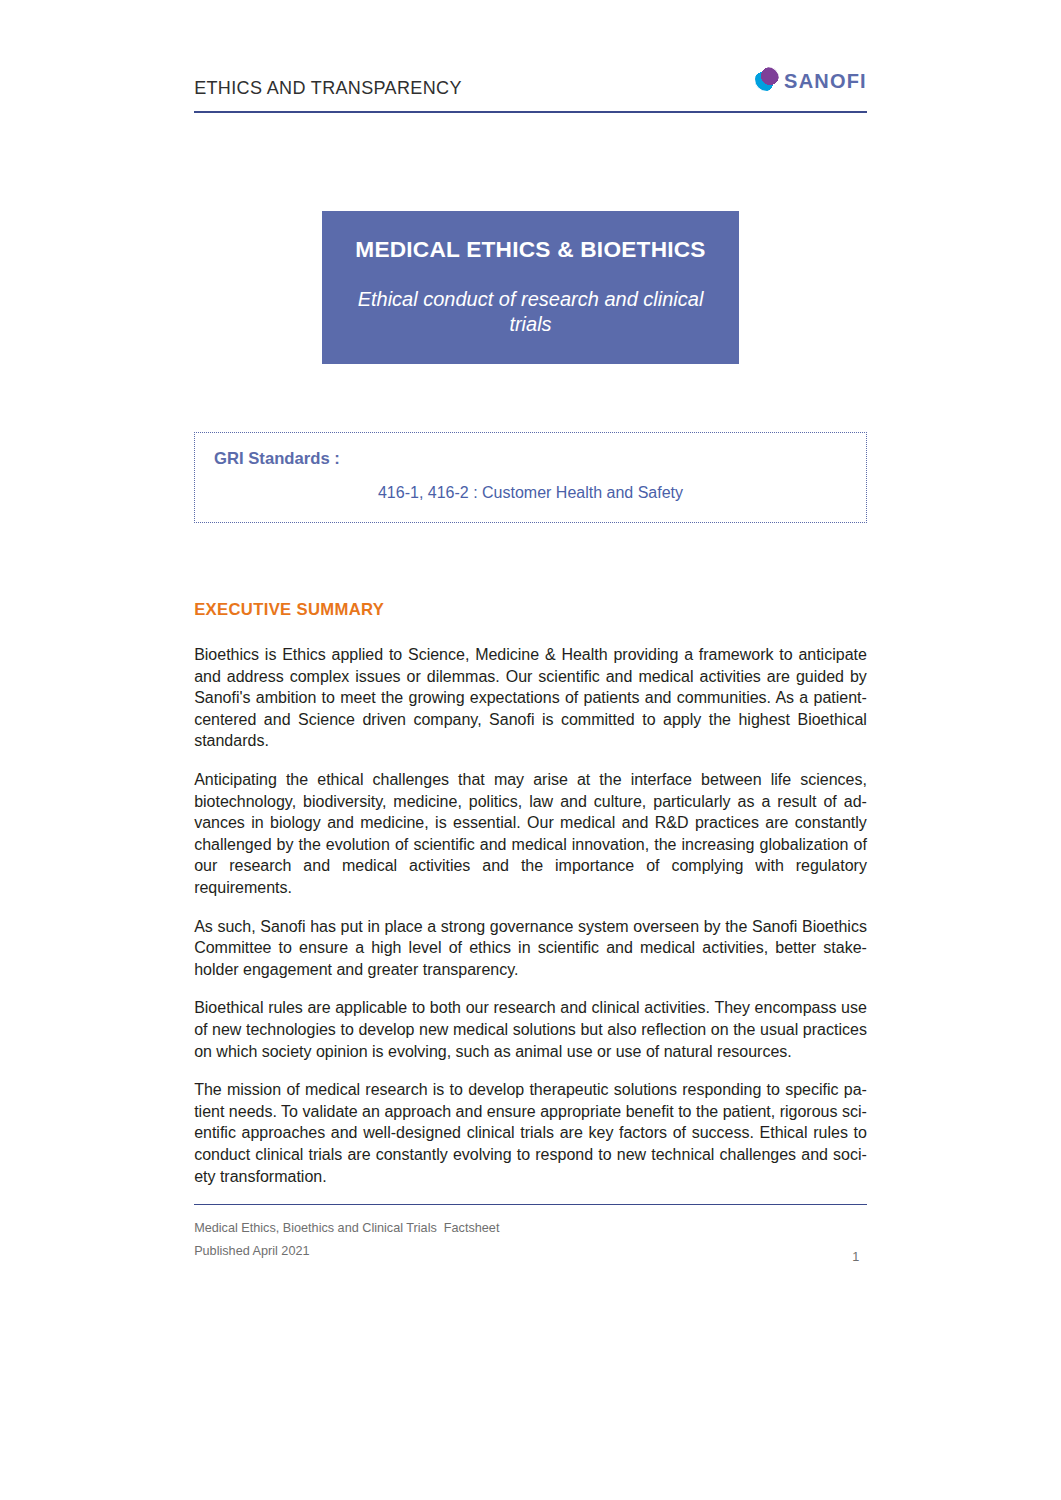Ethics and Transparency
SANOFI
MEDICAL ETHICS & BIOETHICS
Ethical conduct of research and clinical trials
GRI Standards :
416-1, 416-2 : Customer Health and Safety
Executive summary
Bioethics is Ethics applied to Science, Medicine & Health providing a framework to anticipate and address complex issues or dilemmas. Our scientific and medical activities are guided by Sanofi's ambition to meet the growing expectations of patients and communities. As a patient-centered and Science driven company, Sanofi is committed to apply the highest Bioethical standards.
Anticipating the ethical challenges that may arise at the interface between life sciences, biotechnology, biodiversity, medicine, politics, law and culture, particularly as a result of advances in biology and medicine, is essential. Our medical and R&D practices are constantly challenged by the evolution of scientific and medical innovation, the increasing globalization of our research and medical activities and the importance of complying with regulatory requirements.
As such, Sanofi has put in place a strong governance system overseen by the Sanofi Bioethics Committee to ensure a high level of ethics in scientific and medical activities, better stakeholder engagement and greater transparency.
Bioethical rules are applicable to both our research and clinical activities. They encompass use of new technologies to develop new medical solutions but also reflection on the usual practices on which society opinion is evolving, such as animal use or use of natural resources.
The mission of medical research is to develop therapeutic solutions responding to specific patient needs. To validate an approach and ensure appropriate benefit to the patient, rigorous scientific approaches and well-designed clinical trials are key factors of success. Ethical rules to conduct clinical trials are constantly evolving to respond to new technical challenges and society transformation.
Medical Ethics, Bioethics and Clinical Trials Factsheet
Published April 2021
1